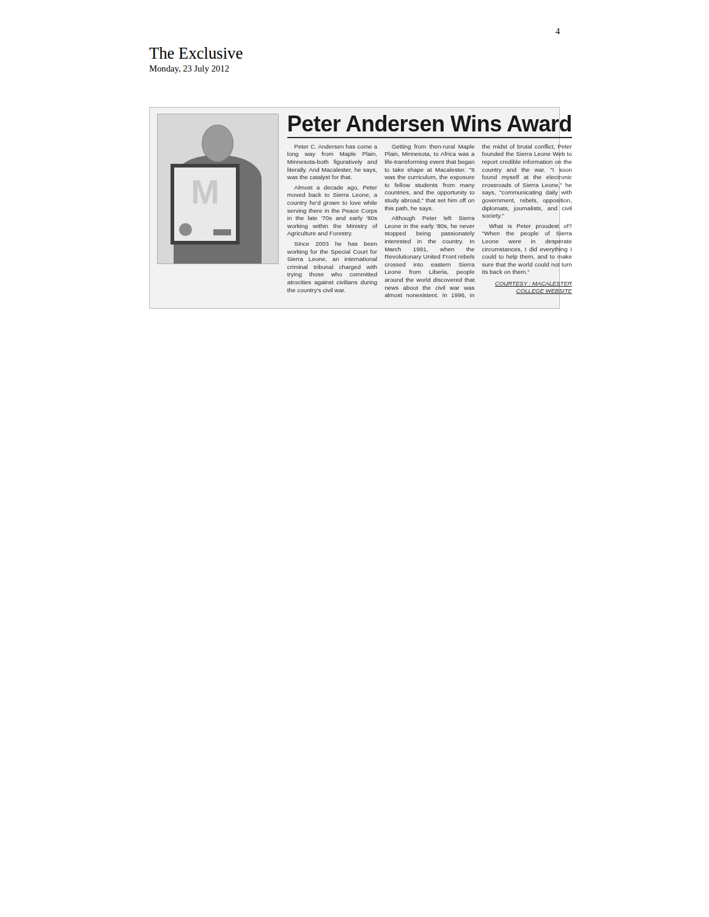4
The Exclusive
Monday, 23 July 2012
M
Peter Andersen Wins Award
Peter C. Andersen has come a long way from Maple Plain, Minnesota-both figuratively and literally. And Macalester, he says, was the catalyst for that.
Almost a decade ago, Peter moved back to Sierra Leone, a country he'd grown to love while serving there in the Peace Corps in the late '70s and early '80s working within the Ministry of Agriculture and Forestry.
Since 2003 he has been working for the Special Court for Sierra Leone, an international criminal tribunal charged with trying those who committed atrocities against civilians during the country's civil war.
Getting from then-rural Maple Plain, Minnesota, to Africa was a life-transforming event that began to take shape at Macalester. "It was the curriculum, the exposure to fellow students from many countries, and the opportunity to study abroad," that set him off on this path, he says.
Although Peter left Sierra Leone in the early '80s, he never stopped being passionately interested in the country. In March 1991, when the Revolutionary United Front rebels crossed into eastern Sierra Leone from Liberia, people around the world discovered that news about the civil war was almost nonexistent. In 1996, in the midst of brutal conflict, Peter founded the Sierra Leone Web to report credible information on the country and the war. "I soon found myself at the electronic crossroads of Sierra Leone," he says, "communicating daily with government, rebels, opposition, diplomats, journalists, and civil society."
What is Peter proudest of? "When the people of Sierra Leone were in desperate circumstances, I did everything I could to help them, and to make sure that the world could not turn its back on them."
COURTESY : MACALESTER
COLLEGE WEBSITE